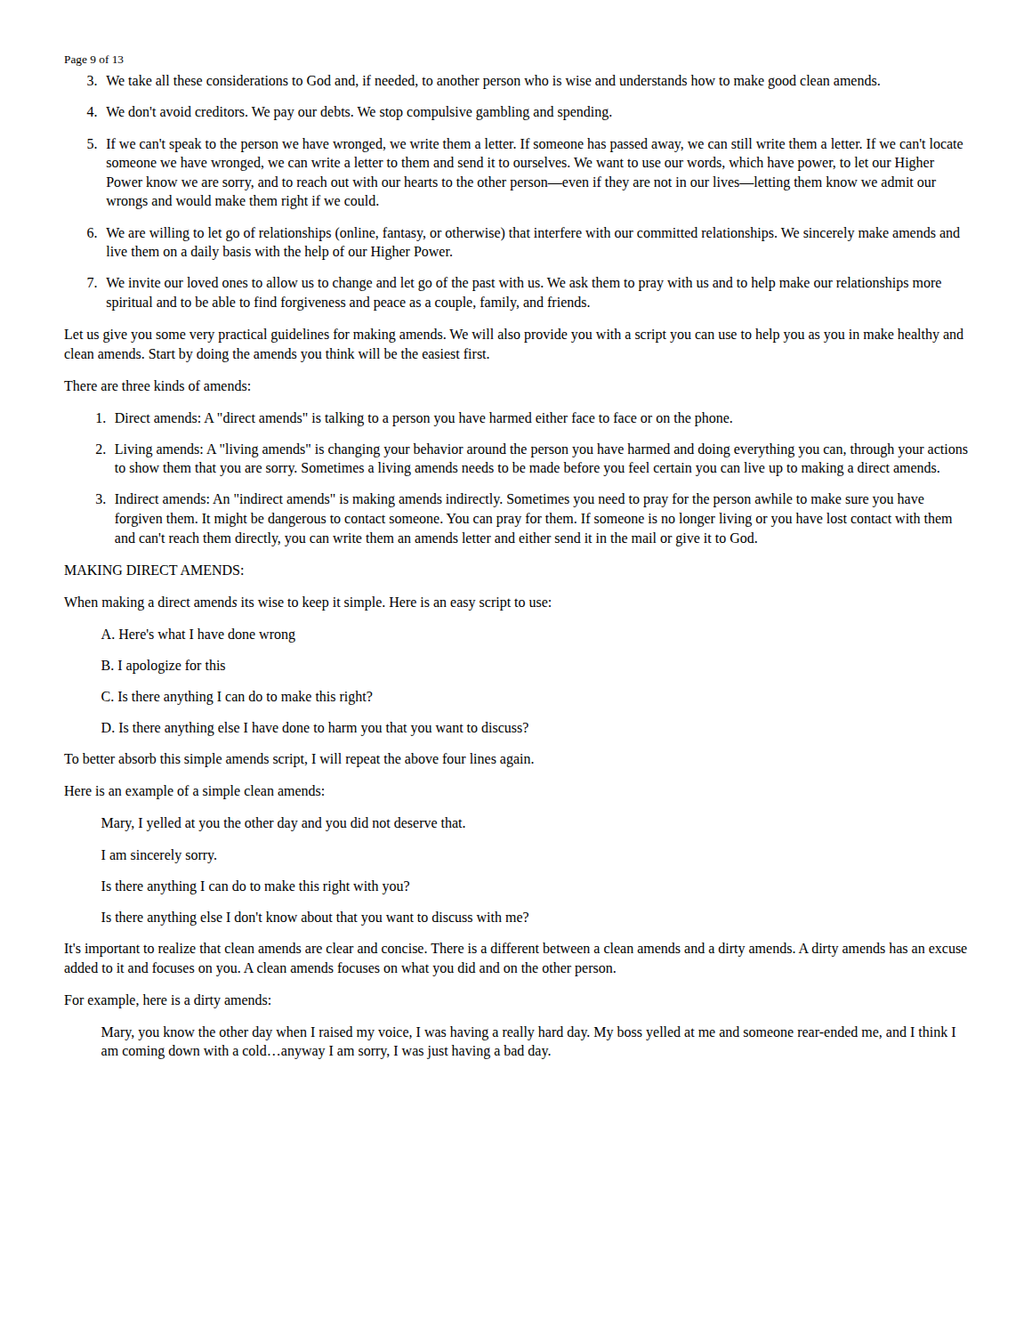Page 9 of 13
We take all these considerations to God and, if needed, to another person who is wise and understands how to make good clean amends.
We don't avoid creditors. We pay our debts. We stop compulsive gambling and spending.
If we can't speak to the person we have wronged, we write them a letter. If someone has passed away, we can still write them a letter. If we can't locate someone we have wronged, we can write a letter to them and send it to ourselves. We want to use our words, which have power, to let our Higher Power know we are sorry, and to reach out with our hearts to the other person—even if they are not in our lives—letting them know we admit our wrongs and would make them right if we could.
We are willing to let go of relationships (online, fantasy, or otherwise) that interfere with our committed relationships. We sincerely make amends and live them on a daily basis with the help of our Higher Power.
We invite our loved ones to allow us to change and let go of the past with us. We ask them to pray with us and to help make our relationships more spiritual and to be able to find forgiveness and peace as a couple, family, and friends.
Let us give you some very practical guidelines for making amends. We will also provide you with a script you can use to help you as you in make healthy and clean amends. Start by doing the amends you think will be the easiest first.
There are three kinds of amends:
Direct amends: A "direct amends" is talking to a person you have harmed either face to face or on the phone.
Living amends: A "living amends" is changing your behavior around the person you have harmed and doing everything you can, through your actions to show them that you are sorry. Sometimes a living amends needs to be made before you feel certain you can live up to making a direct amends.
Indirect amends: An "indirect amends" is making amends indirectly. Sometimes you need to pray for the person awhile to make sure you have forgiven them. It might be dangerous to contact someone. You can pray for them. If someone is no longer living or you have lost contact with them and can't reach them directly, you can write them an amends letter and either send it in the mail or give it to God.
MAKING DIRECT AMENDS:
When making a direct amends its wise to keep it simple. Here is an easy script to use:
A. Here's what I have done wrong
B. I apologize for this
C. Is there anything I can do to make this right?
D. Is there anything else I have done to harm you that you want to discuss?
To better absorb this simple amends script, I will repeat the above four lines again.
Here is an example of a simple clean amends:
Mary, I yelled at you the other day and you did not deserve that.
I am sincerely sorry.
Is there anything I can do to make this right with you?
Is there anything else I don't know about that you want to discuss with me?
It's important to realize that clean amends are clear and concise. There is a different between a clean amends and a dirty amends. A dirty amends has an excuse added to it and focuses on you. A clean amends focuses on what you did and on the other person.
For example, here is a dirty amends:
Mary, you know the other day when I raised my voice, I was having a really hard day. My boss yelled at me and someone rear-ended me, and I think I am coming down with a cold…anyway I am sorry, I was just having a bad day.